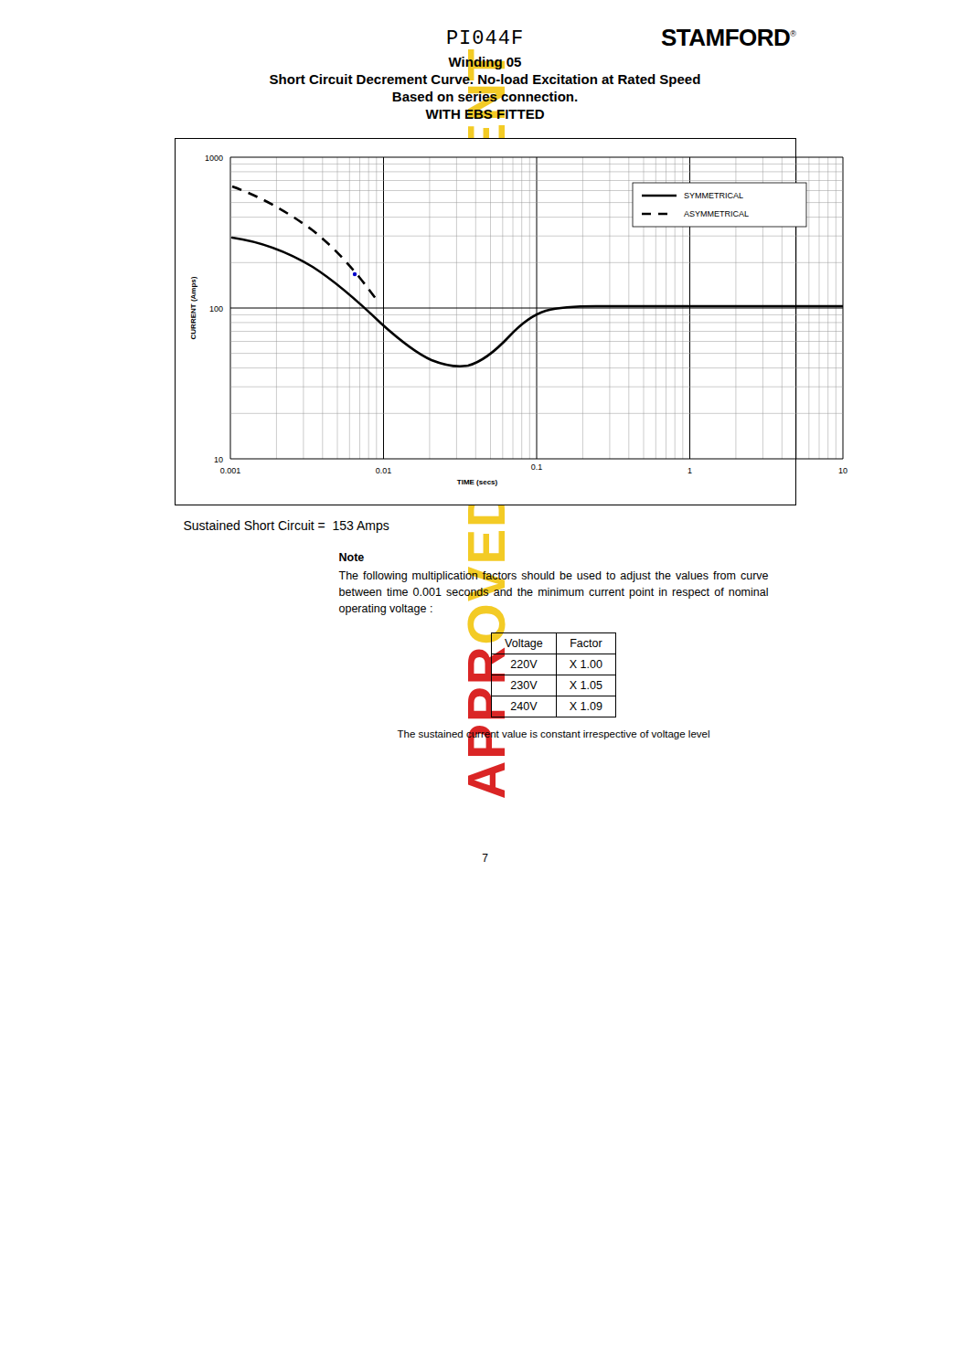APPROVED DEVELOPMENT
STAMFORD®
PI044F
Winding 05
Short Circuit Decrement Curve. No-load Excitation at Rated Speed
Based on series connection.
WITH EBS FITTED
1000 100 10 0.001 0.01 0.1 1 10 TIME (secs) CURRENT (Amps) SYMMETRICAL ASYMMETRICAL
Sustained Short Circuit = 153 Amps
Note
The following multiplication factors should be used to adjust the values from curve between time 0.001 seconds and the minimum current point in respect of nominal operating voltage :
| Voltage | Factor |
| 220V | X 1.00 |
| 230V | X 1.05 |
| 240V | X 1.09 |
The sustained current value is constant irrespective of voltage level
7